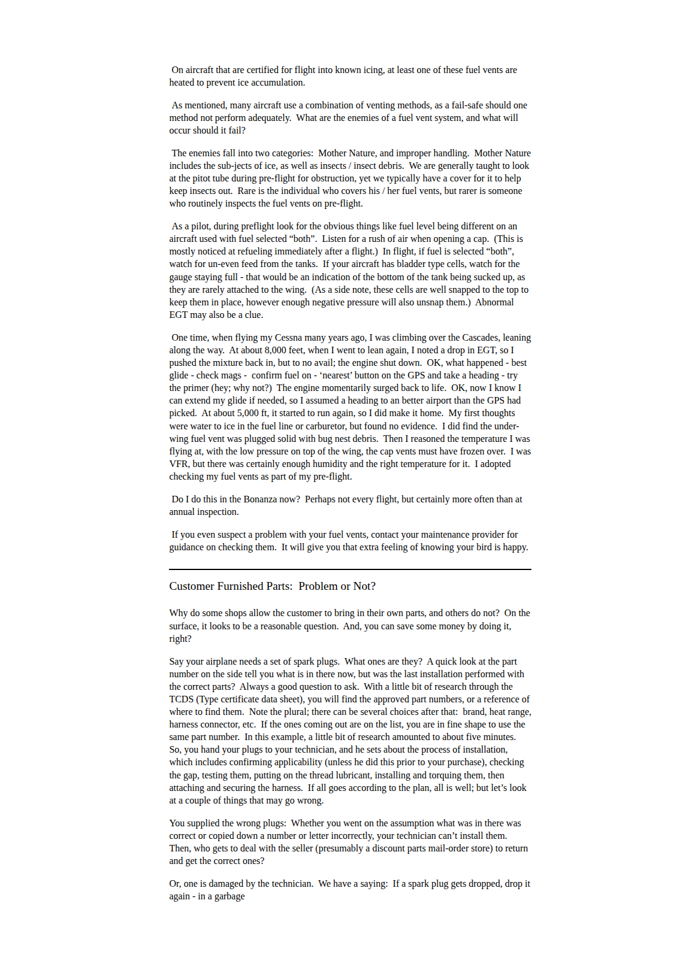On aircraft that are certified for flight into known icing, at least one of these fuel vents are heated to prevent ice accumulation.
As mentioned, many aircraft use a combination of venting methods, as a fail-safe should one method not perform adequately. What are the enemies of a fuel vent system, and what will occur should it fail?
The enemies fall into two categories: Mother Nature, and improper handling. Mother Nature includes the sub-jects of ice, as well as insects / insect debris. We are generally taught to look at the pitot tube during pre-flight for obstruction, yet we typically have a cover for it to help keep insects out. Rare is the individual who covers his / her fuel vents, but rarer is someone who routinely inspects the fuel vents on pre-flight.
As a pilot, during preflight look for the obvious things like fuel level being different on an aircraft used with fuel selected “both”. Listen for a rush of air when opening a cap. (This is mostly noticed at refueling immediately after a flight.) In flight, if fuel is selected “both”, watch for un-even feed from the tanks. If your aircraft has bladder type cells, watch for the gauge staying full - that would be an indication of the bottom of the tank being sucked up, as they are rarely attached to the wing. (As a side note, these cells are well snapped to the top to keep them in place, however enough negative pressure will also unsnap them.) Abnormal EGT may also be a clue.
One time, when flying my Cessna many years ago, I was climbing over the Cascades, leaning along the way. At about 8,000 feet, when I went to lean again, I noted a drop in EGT, so I pushed the mixture back in, but to no avail; the engine shut down. OK, what happened - best glide - check mags - confirm fuel on - ‘nearest’ button on the GPS and take a heading - try the primer (hey; why not?) The engine momentarily surged back to life. OK, now I know I can extend my glide if needed, so I assumed a heading to an better airport than the GPS had picked. At about 5,000 ft, it started to run again, so I did make it home. My first thoughts were water to ice in the fuel line or carburetor, but found no evidence. I did find the under-wing fuel vent was plugged solid with bug nest debris. Then I reasoned the temperature I was flying at, with the low pressure on top of the wing, the cap vents must have frozen over. I was VFR, but there was certainly enough humidity and the right temperature for it. I adopted checking my fuel vents as part of my pre-flight.
Do I do this in the Bonanza now? Perhaps not every flight, but certainly more often than at annual inspection.
If you even suspect a problem with your fuel vents, contact your maintenance provider for guidance on checking them. It will give you that extra feeling of knowing your bird is happy.
Customer Furnished Parts: Problem or Not?
Why do some shops allow the customer to bring in their own parts, and others do not? On the surface, it looks to be a reasonable question. And, you can save some money by doing it, right?
Say your airplane needs a set of spark plugs. What ones are they? A quick look at the part number on the side tell you what is in there now, but was the last installation performed with the correct parts? Always a good question to ask. With a little bit of research through the TCDS (Type certificate data sheet), you will find the approved part numbers, or a reference of where to find them. Note the plural; there can be several choices after that: brand, heat range, harness connector, etc. If the ones coming out are on the list, you are in fine shape to use the same part number. In this example, a little bit of research amounted to about five minutes. So, you hand your plugs to your technician, and he sets about the process of installation, which includes confirming applicability (unless he did this prior to your purchase), checking the gap, testing them, putting on the thread lubricant, installing and torquing them, then attaching and securing the harness. If all goes according to the plan, all is well; but let’s look at a couple of things that may go wrong.
You supplied the wrong plugs: Whether you went on the assumption what was in there was correct or copied down a number or letter incorrectly, your technician can’t install them. Then, who gets to deal with the seller (presumably a discount parts mail-order store) to return and get the correct ones?
Or, one is damaged by the technician. We have a saying: If a spark plug gets dropped, drop it again - in a garbage